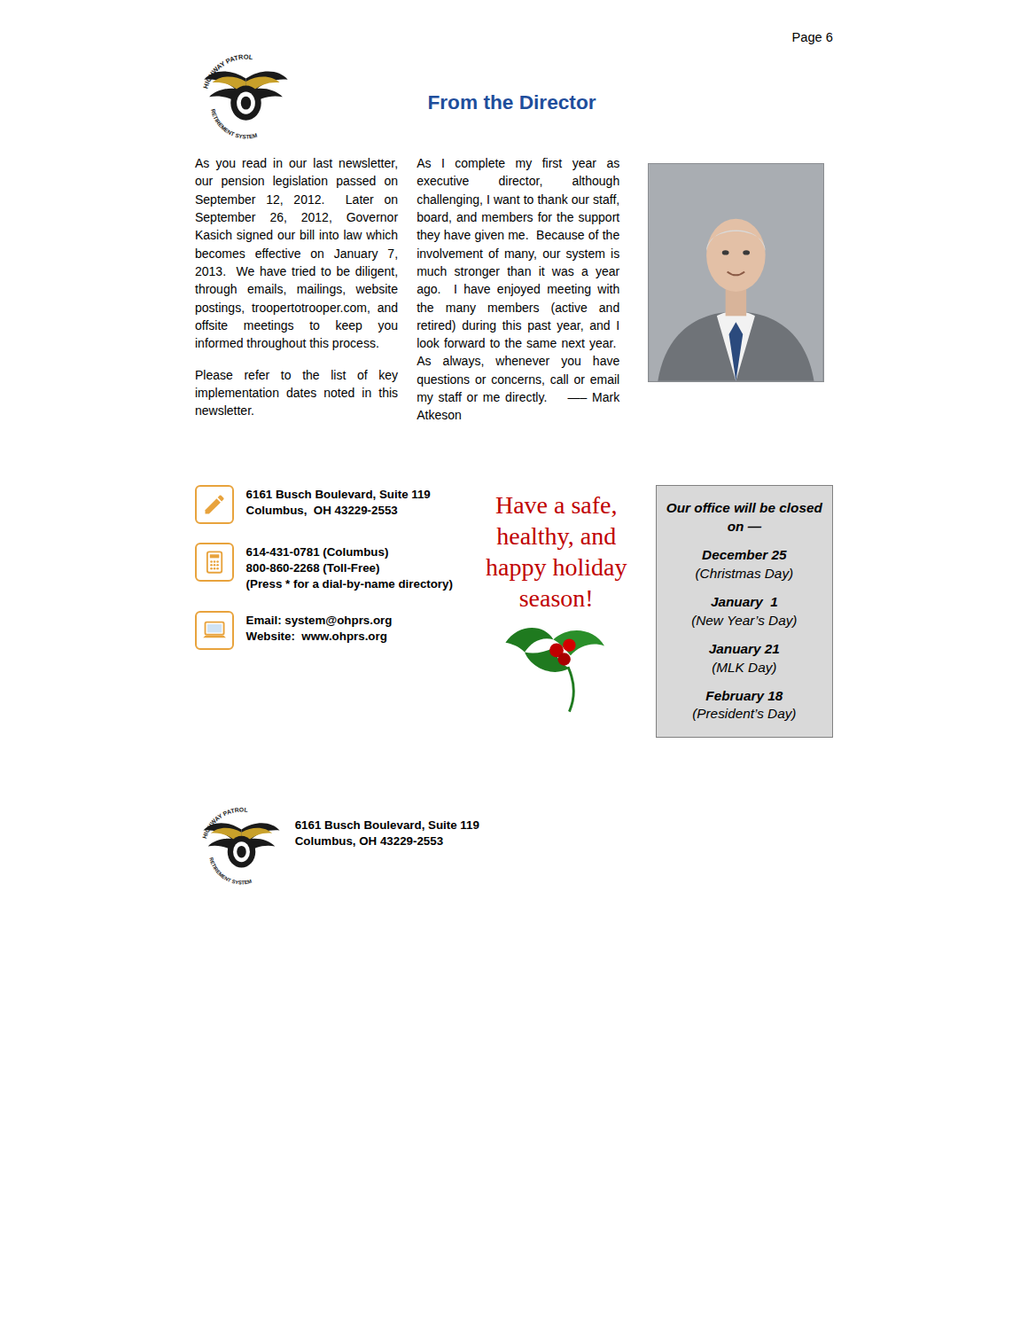Page 6
HIGHWAY PATROL RETIREMENT SYSTEM
From the Director
As you read in our last newsletter, our pension legislation passed on September 12, 2012. Later on September 26, 2012, Governor Kasich signed our bill into law which becomes effective on January 7, 2013. We have tried to be diligent, through emails, mailings, website postings, troopertotrooper.com, and offsite meetings to keep you informed throughout this process.
Please refer to the list of key implementation dates noted in this newsletter.
As I complete my first year as executive director, although challenging, I want to thank our staff, board, and members for the support they have given me. Because of the involvement of many, our system is much stronger than it was a year ago. I have enjoyed meeting with the many members (active and retired) during this past year, and I look forward to the same next year. As always, whenever you have questions or concerns, call or email my staff or me directly. —– Mark Atkeson
6161 Busch Boulevard, Suite 119
Columbus, OH 43229-2553
614-431-0781 (Columbus)
800-860-2268 (Toll-Free)
(Press * for a dial-by-name directory)
Email: system@ohprs.org
Website: www.ohprs.org
Have a safe,
healthy, and
happy holiday
season!
Our office will be closed on —
December 25
(Christmas Day)
January 1
(New Year’s Day)
January 21
(MLK Day)
February 18
(President’s Day)
HIGHWAY PATROL RETIREMENT SYSTEM
6161 Busch Boulevard, Suite 119
Columbus, OH 43229-2553